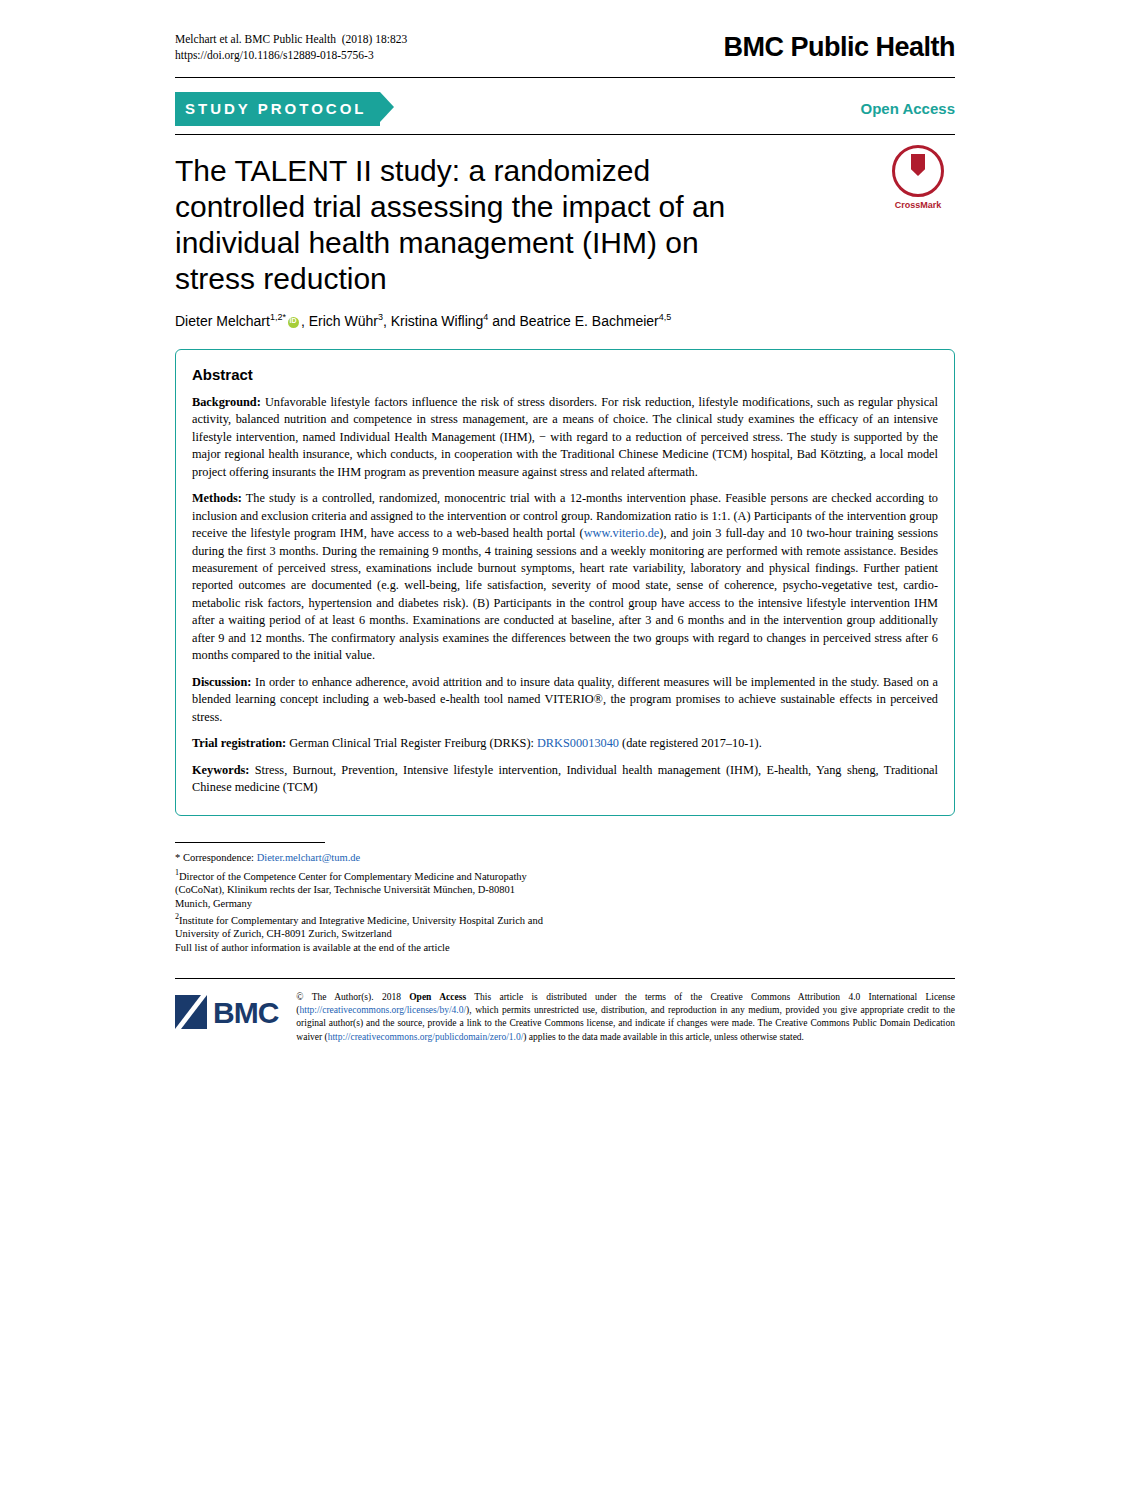Melchart et al. BMC Public Health (2018) 18:823
https://doi.org/10.1186/s12889-018-5756-3
BMC Public Health
STUDY PROTOCOL
Open Access
CrossMark
The TALENT II study: a randomized controlled trial assessing the impact of an individual health management (IHM) on stress reduction
Dieter Melchart1,2* , Erich Wühr3, Kristina Wifling4 and Beatrice E. Bachmeier4,5
Abstract
Background: Unfavorable lifestyle factors influence the risk of stress disorders. For risk reduction, lifestyle modifications, such as regular physical activity, balanced nutrition and competence in stress management, are a means of choice. The clinical study examines the efficacy of an intensive lifestyle intervention, named Individual Health Management (IHM), − with regard to a reduction of perceived stress. The study is supported by the major regional health insurance, which conducts, in cooperation with the Traditional Chinese Medicine (TCM) hospital, Bad Kötzting, a local model project offering insurants the IHM program as prevention measure against stress and related aftermath.
Methods: The study is a controlled, randomized, monocentric trial with a 12-months intervention phase. Feasible persons are checked according to inclusion and exclusion criteria and assigned to the intervention or control group. Randomization ratio is 1:1. (A) Participants of the intervention group receive the lifestyle program IHM, have access to a web-based health portal (www.viterio.de), and join 3 full-day and 10 two-hour training sessions during the first 3 months. During the remaining 9 months, 4 training sessions and a weekly monitoring are performed with remote assistance. Besides measurement of perceived stress, examinations include burnout symptoms, heart rate variability, laboratory and physical findings. Further patient reported outcomes are documented (e.g. well-being, life satisfaction, severity of mood state, sense of coherence, psycho-vegetative test, cardio-metabolic risk factors, hypertension and diabetes risk). (B) Participants in the control group have access to the intensive lifestyle intervention IHM after a waiting period of at least 6 months. Examinations are conducted at baseline, after 3 and 6 months and in the intervention group additionally after 9 and 12 months. The confirmatory analysis examines the differences between the two groups with regard to changes in perceived stress after 6 months compared to the initial value.
Discussion: In order to enhance adherence, avoid attrition and to insure data quality, different measures will be implemented in the study. Based on a blended learning concept including a web-based e-health tool named VITERIO®, the program promises to achieve sustainable effects in perceived stress.
Trial registration: German Clinical Trial Register Freiburg (DRKS): DRKS00013040 (date registered 2017–10-1).
Keywords: Stress, Burnout, Prevention, Intensive lifestyle intervention, Individual health management (IHM), E-health, Yang sheng, Traditional Chinese medicine (TCM)
* Correspondence: Dieter.melchart@tum.de
1Director of the Competence Center for Complementary Medicine and Naturopathy (CoCoNat), Klinikum rechts der Isar, Technische Universität München, D-80801 Munich, Germany
2Institute for Complementary and Integrative Medicine, University Hospital Zurich and University of Zurich, CH-8091 Zurich, Switzerland
Full list of author information is available at the end of the article
BMC
© The Author(s). 2018 Open Access This article is distributed under the terms of the Creative Commons Attribution 4.0 International License (http://creativecommons.org/licenses/by/4.0/), which permits unrestricted use, distribution, and reproduction in any medium, provided you give appropriate credit to the original author(s) and the source, provide a link to the Creative Commons license, and indicate if changes were made. The Creative Commons Public Domain Dedication waiver (http://creativecommons.org/publicdomain/zero/1.0/) applies to the data made available in this article, unless otherwise stated.